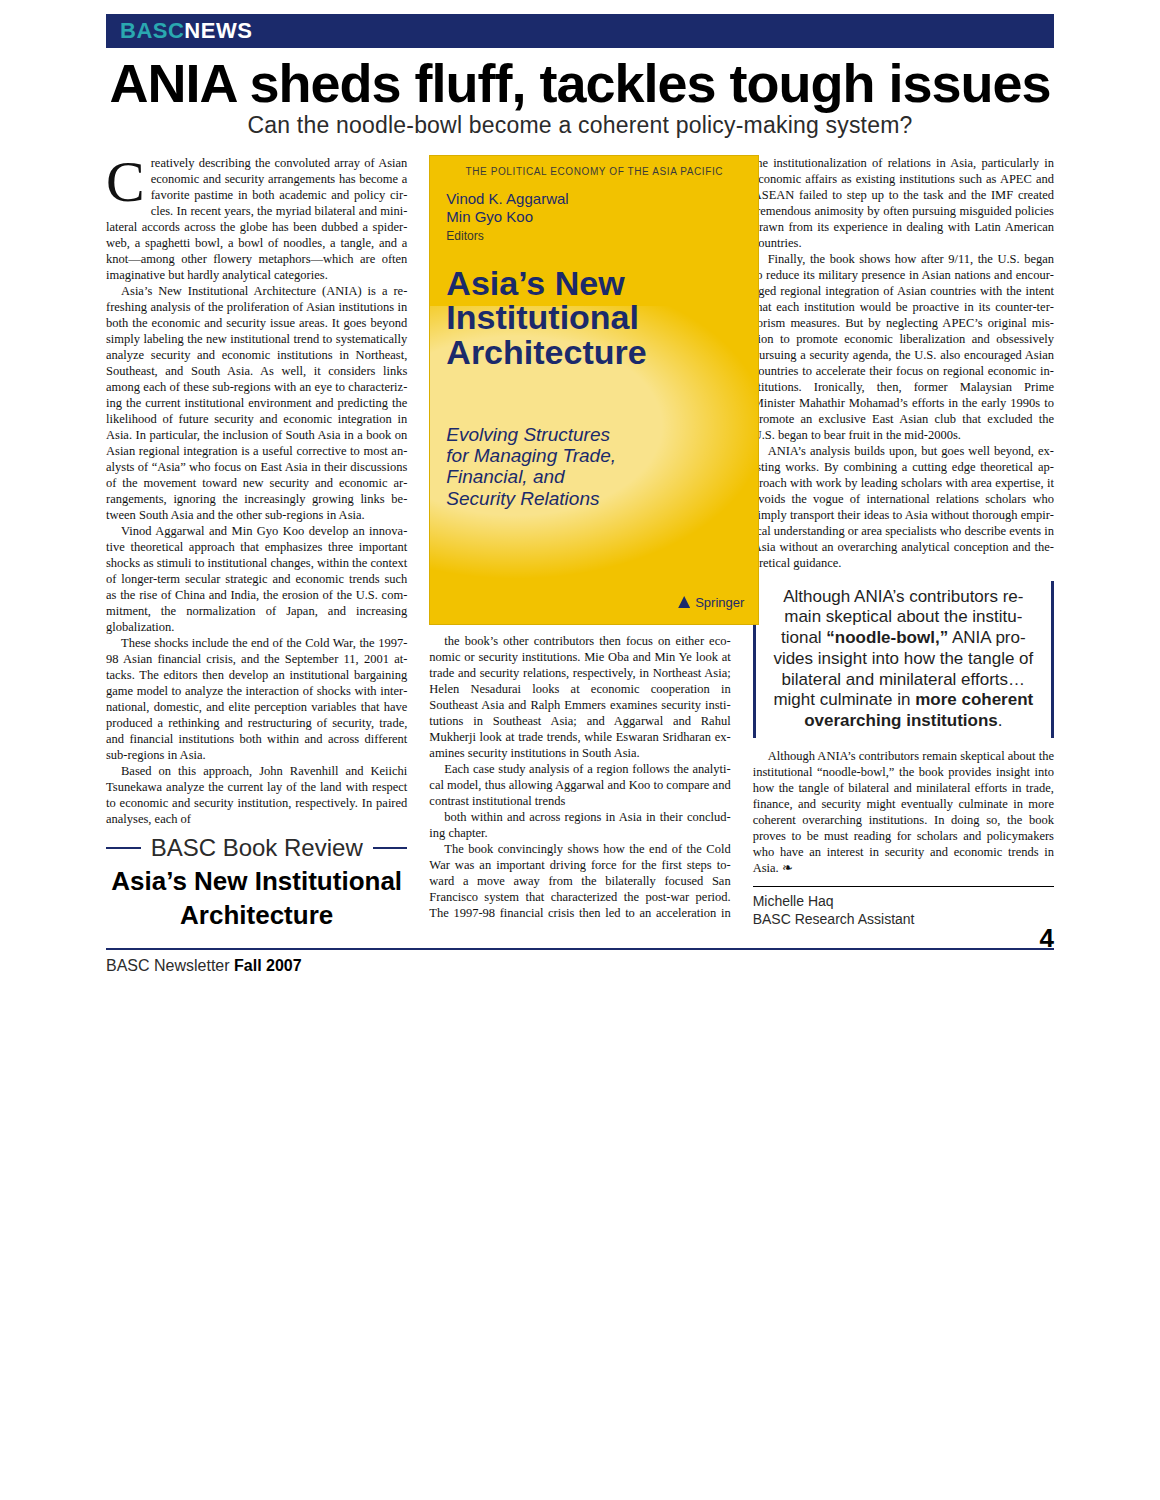BASC NEWS
ANIA sheds fluff, tackles tough issues
Can the noodle-bowl become a coherent policy-making system?
Creatively describing the convoluted array of Asian economic and security arrangements has become a favorite pastime in both academic and policy circles. In recent years, the myriad bilateral and minilateral accords across the globe has been dubbed a spiderweb, a spaghetti bowl, a bowl of noodles, a tangle, and a knot—among other flowery metaphors—which are often imaginative but hardly analytical categories.
Asia’s New Institutional Architecture (ANIA) is a refreshing analysis of the proliferation of Asian institutions in both the economic and security issue areas. It goes beyond simply labeling the new institutional trend to systematically analyze security and economic institutions in Northeast, Southeast, and South Asia. As well, it considers links among each of these sub-regions with an eye to characterizing the current institutional environment and predicting the likelihood of future security and economic integration in Asia. In particular, the inclusion of South Asia in a book on Asian regional integration is a useful corrective to most analysts of “Asia” who focus on East Asia in their discussions of the movement toward new security and economic arrangements, ignoring the increasingly growing links between South Asia and the other sub-regions in Asia.
Vinod Aggarwal and Min Gyo Koo develop an innovative theoretical approach that emphasizes three important shocks as stimuli to institutional changes, within the context of longer-term secular strategic and economic trends such as the rise of China and India, the erosion of the U.S. commitment, the normalization of Japan, and increasing globalization.
These shocks include the end of the Cold War, the 1997-98 Asian financial crisis, and the September 11, 2001 attacks. The editors then develop an institutional bargaining game model to analyze the interaction of shocks with international, domestic, and elite perception variables that have produced a rethinking and restructuring of security, trade, and financial institutions both within and across different sub-regions in Asia.
Based on this approach, John Ravenhill and Keiichi Tsunekawa analyze the current lay of the land with respect to economic and security institution, respectively. In paired analyses, each of
BASC Book Review
Asia’s New Institutional Architecture
The Political Economy of the Asia Pacific
Vinod K. Aggarwal
Min Gyo Koo
Editors
Asia’s New
Institutional
Architecture
Evolving Structures
for Managing Trade,
Financial, and
Security Relations
Springer
the book’s other contributors then focus on either economic or security institutions. Mie Oba and Min Ye look at trade and security relations, respectively, in Northeast Asia; Helen Nesadurai looks at economic cooperation in Southeast Asia and Ralph Emmers examines security institutions in Southeast Asia; and Aggarwal and Rahul Mukherji look at trade trends, while Eswaran Sridharan examines security institutions in South Asia.
Each case study analysis of a region follows the analytical model, thus allowing Aggarwal and Koo to compare and contrast institutional trends
both within and across regions in Asia in their concluding chapter.
The book convincingly shows how the end of the Cold War was an important driving force for the first steps toward a move away from the bilaterally focused San Francisco system that characterized the post-war period. The 1997-98 financial crisis then led to an acceleration in the institutionalization of relations in Asia, particularly in economic affairs as existing institutions such as APEC and ASEAN failed to step up to the task and the IMF created tremendous animosity by often pursuing misguided policies drawn from its experience in dealing with Latin American countries.
Finally, the book shows how after 9/11, the U.S. began to reduce its military presence in Asian nations and encouraged regional integration of Asian countries with the intent that each institution would be proactive in its counter-terrorism measures. But by neglecting APEC’s original mission to promote economic liberalization and obsessively pursuing a security agenda, the U.S. also encouraged Asian countries to accelerate their focus on regional economic institutions. Ironically, then, former Malaysian Prime Minister Mahathir Mohamad’s efforts in the early 1990s to promote an exclusive East Asian club that excluded the U.S. began to bear fruit in the mid-2000s.
ANIA’s analysis builds upon, but goes well beyond, existing works. By combining a cutting edge theoretical approach with work by leading scholars with area expertise, it avoids the vogue of international relations scholars who simply transport their ideas to Asia without thorough empirical understanding or area specialists who describe events in Asia without an overarching analytical conception and theoretical guidance.
Although ANIA’s contributors remain skeptical about the institutional “noodle-bowl,” ANIA provides insight into how the tangle of bilateral and minilateral efforts…might culminate in more coherent overarching institutions.
Although ANIA’s contributors remain skeptical about the institutional “noodle-bowl,” the book provides insight into how the tangle of bilateral and minilateral efforts in trade, finance, and security might eventually culminate in more coherent overarching institutions. In doing so, the book proves to be must reading for scholars and policymakers who have an interest in security and economic trends in Asia. ❧
Michelle Haq
BASC Research Assistant
4
BASC Newsletter Fall 2007